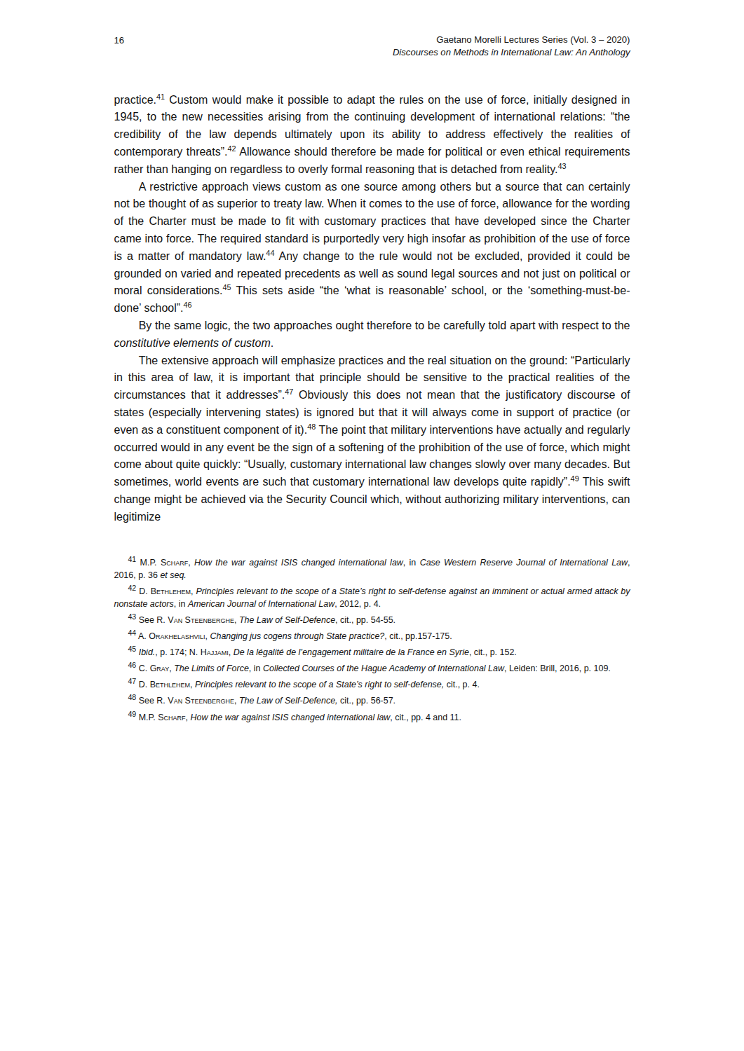16
Gaetano Morelli Lectures Series (Vol. 3 – 2020) Discourses on Methods in International Law: An Anthology
practice.41 Custom would make it possible to adapt the rules on the use of force, initially designed in 1945, to the new necessities arising from the continuing development of international relations: “the credibility of the law depends ultimately upon its ability to address effectively the realities of contemporary threats”.42 Allowance should therefore be made for political or even ethical requirements rather than hanging on regardless to overly formal reasoning that is detached from reality.43
A restrictive approach views custom as one source among others but a source that can certainly not be thought of as superior to treaty law. When it comes to the use of force, allowance for the wording of the Charter must be made to fit with customary practices that have developed since the Charter came into force. The required standard is purportedly very high insofar as prohibition of the use of force is a matter of mandatory law.44 Any change to the rule would not be excluded, provided it could be grounded on varied and repeated precedents as well as sound legal sources and not just on political or moral considerations.45 This sets aside “the ‘what is reasonable’ school, or the ‘something-must-be-done’ school”.46
By the same logic, the two approaches ought therefore to be carefully told apart with respect to the constitutive elements of custom.
The extensive approach will emphasize practices and the real situation on the ground: “Particularly in this area of law, it is important that principle should be sensitive to the practical realities of the circumstances that it addresses”.47 Obviously this does not mean that the justificatory discourse of states (especially intervening states) is ignored but that it will always come in support of practice (or even as a constituent component of it).48 The point that military interventions have actually and regularly occurred would in any event be the sign of a softening of the prohibition of the use of force, which might come about quite quickly: “Usually, customary international law changes slowly over many decades. But sometimes, world events are such that customary international law develops quite rapidly”.49 This swift change might be achieved via the Security Council which, without authorizing military interventions, can legitimize
41 M.P. Scharf, How the war against ISIS changed international law, in Case Western Reserve Journal of International Law, 2016, p. 36 et seq.
42 D. Bethlehem, Principles relevant to the scope of a State’s right to self-defense against an imminent or actual armed attack by nonstate actors, in American Journal of International Law, 2012, p. 4.
43 See R. Van Steenberghe, The Law of Self-Defence, cit., pp. 54-55.
44 A. Orakhelashvili, Changing jus cogens through State practice?, cit., pp.157-175.
45 Ibid., p. 174; N. Hajjami, De la légalité de l’engagement militaire de la France en Syrie, cit., p. 152.
46 C. Gray, The Limits of Force, in Collected Courses of the Hague Academy of International Law, Leiden: Brill, 2016, p. 109.
47 D. Bethlehem, Principles relevant to the scope of a State’s right to self-defense, cit., p. 4.
48 See R. Van Steenberghe, The Law of Self-Defence, cit., pp. 56-57.
49 M.P. Scharf, How the war against ISIS changed international law, cit., pp. 4 and 11.